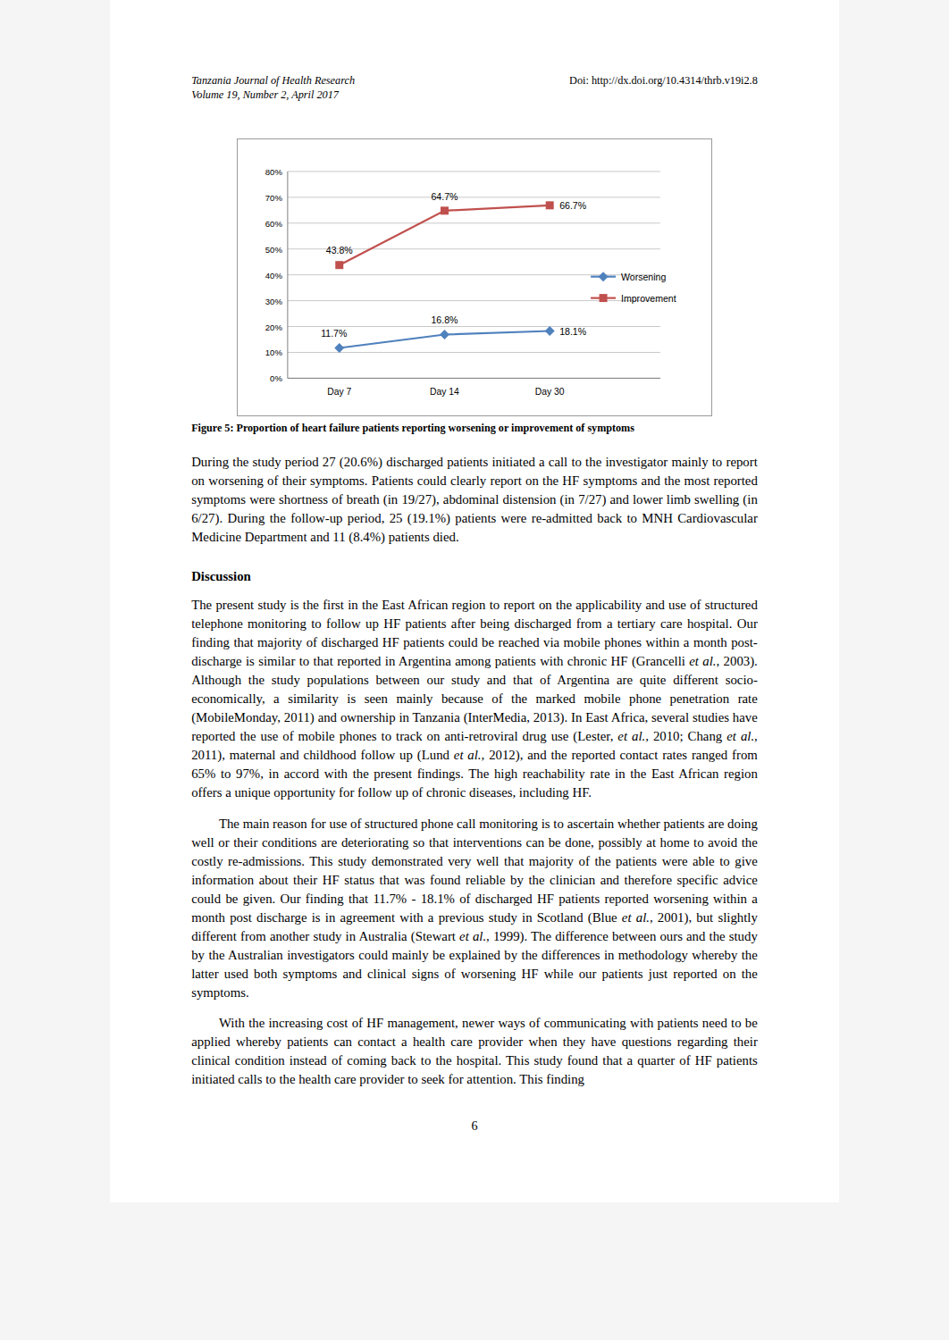Tanzania Journal of Health Research
Volume 19, Number 2, April 2017
Doi: http://dx.doi.org/10.4314/thrb.v19i2.8
80% 70% 60% 50% 40% 30% 20% 10% 0% Day 7 Day 14 Day 30 43.8% 64.7% 66.7% 11.7% 16.8% 18.1% Worsening Improvement
Figure 5: Proportion of heart failure patients reporting worsening or improvement of symptoms
During the study period 27 (20.6%) discharged patients initiated a call to the investigator mainly to report on worsening of their symptoms. Patients could clearly report on the HF symptoms and the most reported symptoms were shortness of breath (in 19/27), abdominal distension (in 7/27) and lower limb swelling (in 6/27). During the follow-up period, 25 (19.1%) patients were re-admitted back to MNH Cardiovascular Medicine Department and 11 (8.4%) patients died.
Discussion
The present study is the first in the East African region to report on the applicability and use of structured telephone monitoring to follow up HF patients after being discharged from a tertiary care hospital. Our finding that majority of discharged HF patients could be reached via mobile phones within a month post-discharge is similar to that reported in Argentina among patients with chronic HF (Grancelli et al., 2003). Although the study populations between our study and that of Argentina are quite different socio-economically, a similarity is seen mainly because of the marked mobile phone penetration rate (MobileMonday, 2011) and ownership in Tanzania (InterMedia, 2013). In East Africa, several studies have reported the use of mobile phones to track on anti-retroviral drug use (Lester, et al., 2010; Chang et al., 2011), maternal and childhood follow up (Lund et al., 2012), and the reported contact rates ranged from 65% to 97%, in accord with the present findings. The high reachability rate in the East African region offers a unique opportunity for follow up of chronic diseases, including HF.
The main reason for use of structured phone call monitoring is to ascertain whether patients are doing well or their conditions are deteriorating so that interventions can be done, possibly at home to avoid the costly re-admissions. This study demonstrated very well that majority of the patients were able to give information about their HF status that was found reliable by the clinician and therefore specific advice could be given. Our finding that 11.7% - 18.1% of discharged HF patients reported worsening within a month post discharge is in agreement with a previous study in Scotland (Blue et al., 2001), but slightly different from another study in Australia (Stewart et al., 1999). The difference between ours and the study by the Australian investigators could mainly be explained by the differences in methodology whereby the latter used both symptoms and clinical signs of worsening HF while our patients just reported on the symptoms.
With the increasing cost of HF management, newer ways of communicating with patients need to be applied whereby patients can contact a health care provider when they have questions regarding their clinical condition instead of coming back to the hospital. This study found that a quarter of HF patients initiated calls to the health care provider to seek for attention. This finding
6